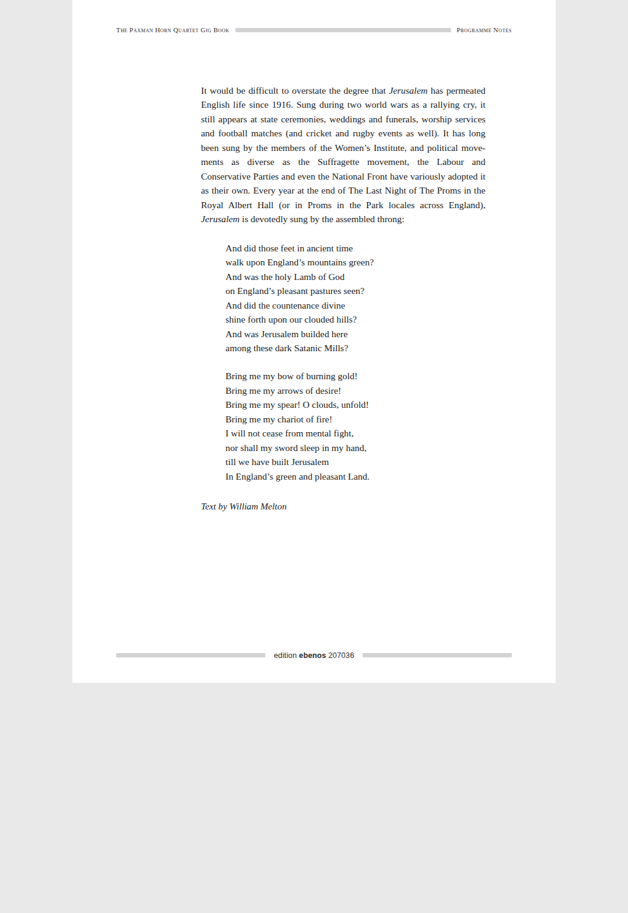The Paxman Horn Quartet Gig Book Programme Notes
It would be difficult to overstate the degree that Jerusalem has permeated English life since 1916. Sung during two world wars as a rallying cry, it still appears at state ceremonies, weddings and funerals, worship services and football matches (and cricket and rugby events as well). It has long been sung by the members of the Women’s Institute, and political movements as diverse as the Suffragette movement, the Labour and Conservative Parties and even the National Front have variously adopted it as their own. Every year at the end of The Last Night of The Proms in the Royal Albert Hall (or in Proms in the Park locales across England), Jerusalem is devotedly sung by the assembled throng:
And did those feet in ancient time
walk upon England’s mountains green?
And was the holy Lamb of God
on England’s pleasant pastures seen?
And did the countenance divine
shine forth upon our clouded hills?
And was Jerusalem builded here
among these dark Satanic Mills?
Bring me my bow of burning gold!
Bring me my arrows of desire!
Bring me my spear! O clouds, unfold!
Bring me my chariot of fire!
I will not cease from mental fight,
nor shall my sword sleep in my hand,
till we have built Jerusalem
In England’s green and pleasant Land.
Text by William Melton
edition ebenos 207036